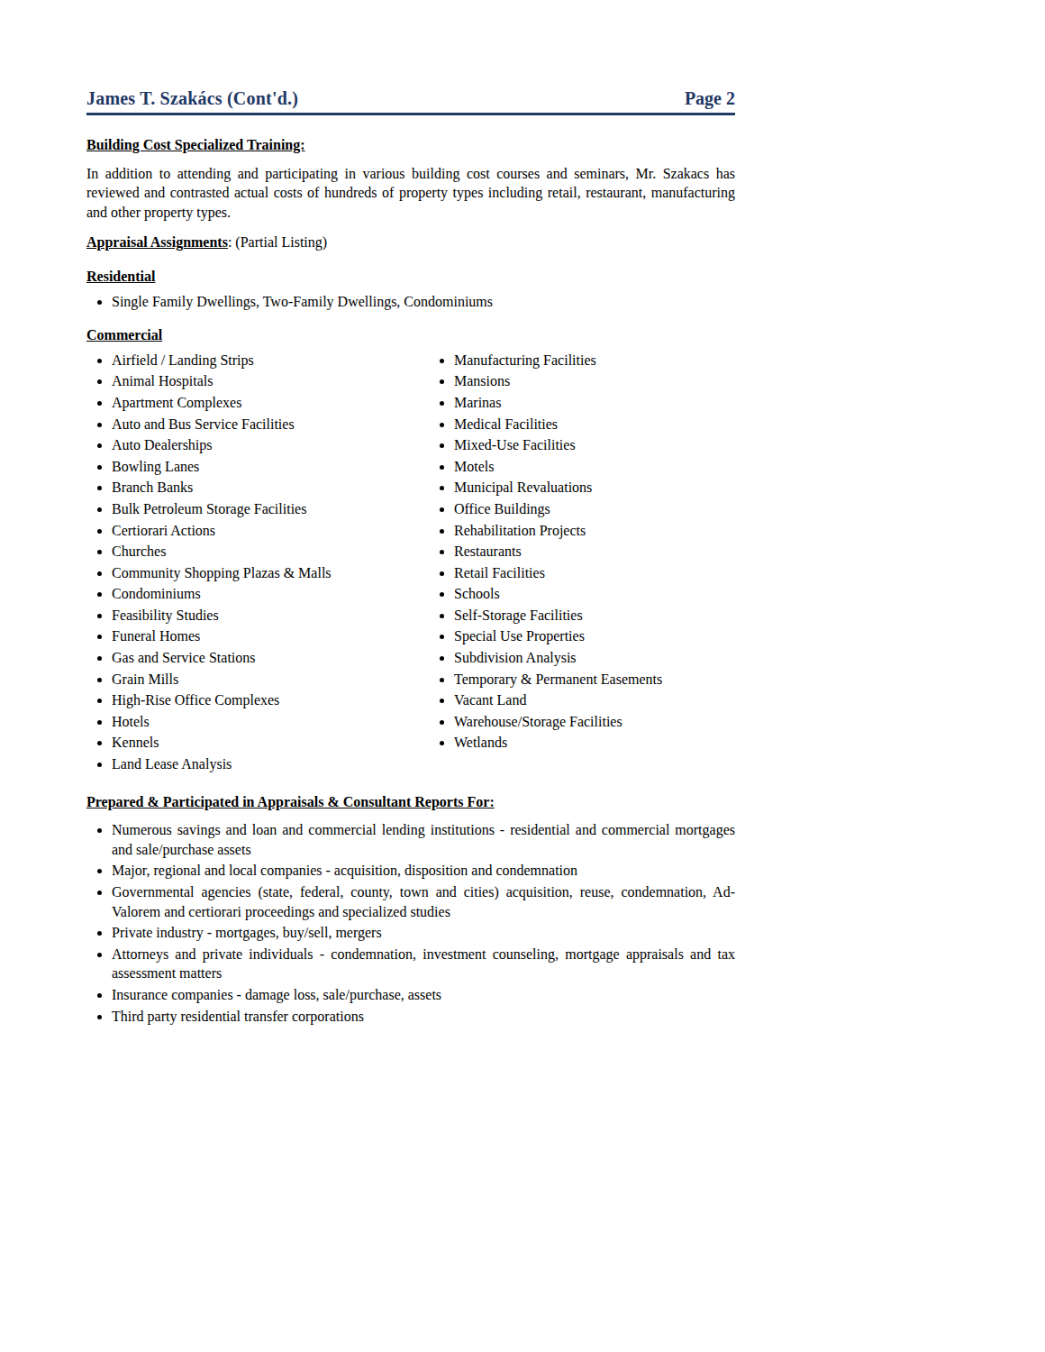James T. Szakács (Cont'd.) Page 2
Building Cost Specialized Training:
In addition to attending and participating in various building cost courses and seminars, Mr. Szakacs has reviewed and contrasted actual costs of hundreds of property types including retail, restaurant, manufacturing and other property types.
Appraisal Assignments: (Partial Listing)
Residential
Single Family Dwellings, Two-Family Dwellings, Condominiums
Commercial
Airfield / Landing Strips
Animal Hospitals
Apartment Complexes
Auto and Bus Service Facilities
Auto Dealerships
Bowling Lanes
Branch Banks
Bulk Petroleum Storage Facilities
Certiorari Actions
Churches
Community Shopping Plazas & Malls
Condominiums
Feasibility Studies
Funeral Homes
Gas and Service Stations
Grain Mills
High-Rise Office Complexes
Hotels
Kennels
Land Lease Analysis
Manufacturing Facilities
Mansions
Marinas
Medical Facilities
Mixed-Use Facilities
Motels
Municipal Revaluations
Office Buildings
Rehabilitation Projects
Restaurants
Retail Facilities
Schools
Self-Storage Facilities
Special Use Properties
Subdivision Analysis
Temporary & Permanent Easements
Vacant Land
Warehouse/Storage Facilities
Wetlands
Prepared & Participated in Appraisals & Consultant Reports For:
Numerous savings and loan and commercial lending institutions - residential and commercial mortgages and sale/purchase assets
Major, regional and local companies - acquisition, disposition and condemnation
Governmental agencies (state, federal, county, town and cities) acquisition, reuse, condemnation, Ad-Valorem and certiorari proceedings and specialized studies
Private industry - mortgages, buy/sell, mergers
Attorneys and private individuals - condemnation, investment counseling, mortgage appraisals and tax assessment matters
Insurance companies - damage loss, sale/purchase, assets
Third party residential transfer corporations